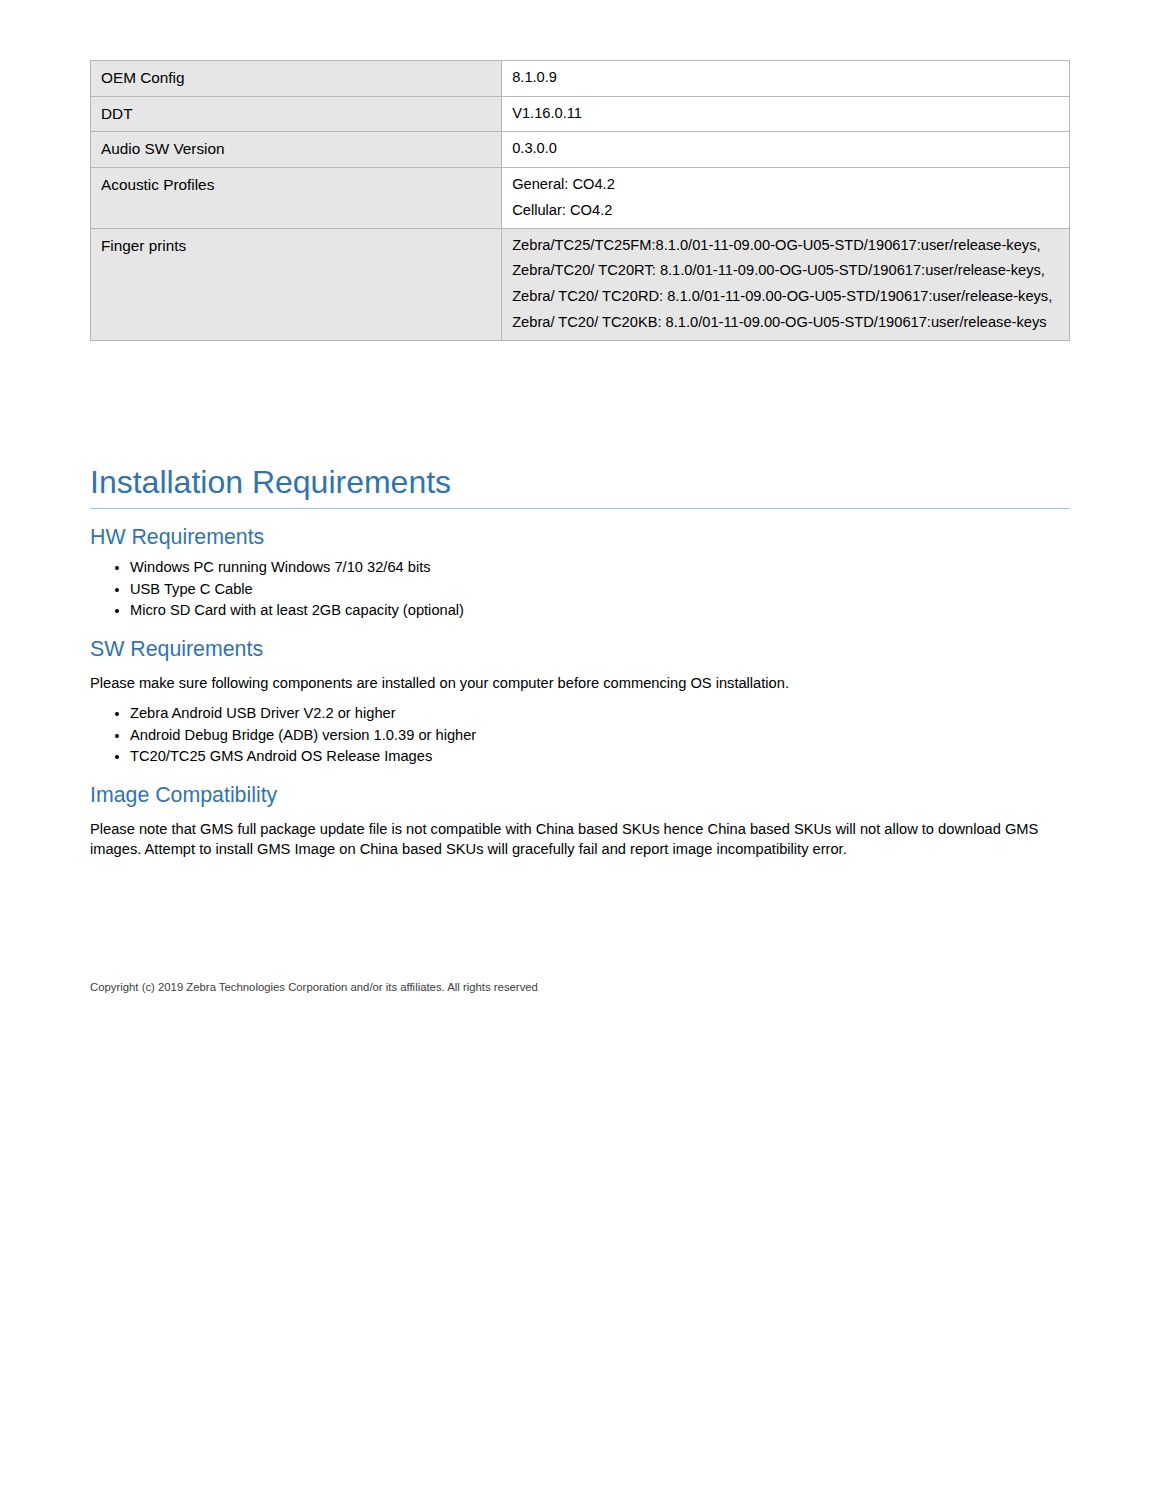| OEM Config | 8.1.0.9 |
| DDT | V1.16.0.11 |
| Audio SW Version | 0.3.0.0 |
| Acoustic Profiles | General: CO4.2 Cellular: CO4.2 |
| Finger prints | Zebra/TC25/TC25FM:8.1.0/01-11-09.00-OG-U05-STD/190617:user/release-keys, Zebra/TC20/ TC20RT: 8.1.0/01-11-09.00-OG-U05-STD/190617:user/release-keys, Zebra/ TC20/ TC20RD: 8.1.0/01-11-09.00-OG-U05-STD/190617:user/release-keys, Zebra/ TC20/ TC20KB: 8.1.0/01-11-09.00-OG-U05-STD/190617:user/release-keys |
Installation Requirements
HW Requirements
Windows PC running Windows 7/10 32/64 bits
USB Type C Cable
Micro SD Card with at least 2GB capacity (optional)
SW Requirements
Please make sure following components are installed on your computer before commencing OS installation.
Zebra Android USB Driver V2.2 or higher
Android Debug Bridge (ADB) version 1.0.39 or higher
TC20/TC25 GMS Android OS Release Images
Image Compatibility
Please note that GMS full package update file is not compatible with China based SKUs hence China based SKUs will not allow to download GMS images. Attempt to install GMS Image on China based SKUs will gracefully fail and report image incompatibility error.
Copyright (c) 2019 Zebra Technologies Corporation and/or its affiliates. All rights reserved